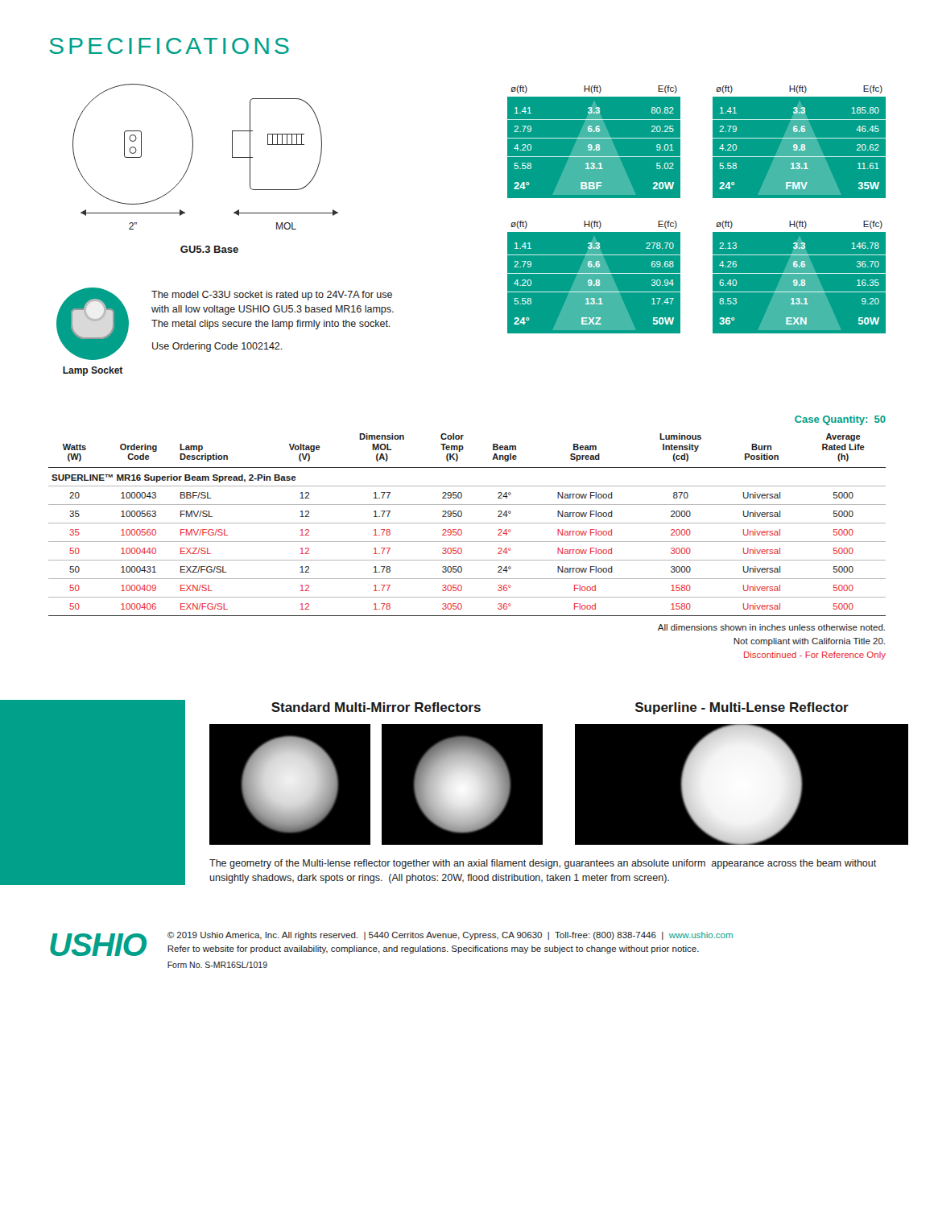SPECIFICATIONS
2”
MOL
GU5.3 Base
Lamp Socket
The model C-33U socket is rated up to 24V-7A for use with all low voltage USHIO GU5.3 based MR16 lamps. The metal clips secure the lamp firmly into the socket.
Use Ordering Code 1002142.
ø(ft) H(ft) E(fc)
| 1.41 | 3.3 | 80.82 |
| 2.79 | 6.6 | 20.25 |
| 4.20 | 9.8 | 9.01 |
| 5.58 | 13.1 | 5.02 |
24°BBF 20W
ø(ft) H(ft) E(fc)
| 1.41 | 3.3 | 185.80 |
| 2.79 | 6.6 | 46.45 |
| 4.20 | 9.8 | 20.62 |
| 5.58 | 13.1 | 11.61 |
24°FMV 35W
ø(ft) H(ft) E(fc)
| 1.41 | 3.3 | 278.70 |
| 2.79 | 6.6 | 69.68 |
| 4.20 | 9.8 | 30.94 |
| 5.58 | 13.1 | 17.47 |
24°EXZ 50W
ø(ft) H(ft) E(fc)
| 2.13 | 3.3 | 146.78 |
| 4.26 | 6.6 | 36.70 |
| 6.40 | 9.8 | 16.35 |
| 8.53 | 13.1 | 9.20 |
36°EXN 50W
Case Quantity: 50
| Watts (W) | Ordering Code | Lamp Description | Voltage (V) | Dimension MOL (A) | Color Temp (K) | Beam Angle | Beam Spread | Luminous Intensity (cd) | Burn Position | Average Rated Life (h) |
| --- | --- | --- | --- | --- | --- | --- | --- | --- | --- | --- |
| SUPERLINE™ MR16 Superior Beam Spread, 2-Pin Base |
| 20 | 1000043 | BBF/SL | 12 | 1.77 | 2950 | 24° | Narrow Flood | 870 | Universal | 5000 |
| 35 | 1000563 | FMV/SL | 12 | 1.77 | 2950 | 24° | Narrow Flood | 2000 | Universal | 5000 |
| 35 | 1000560 | FMV/FG/SL | 12 | 1.78 | 2950 | 24° | Narrow Flood | 2000 | Universal | 5000 |
| 50 | 1000440 | EXZ/SL | 12 | 1.77 | 3050 | 24° | Narrow Flood | 3000 | Universal | 5000 |
| 50 | 1000431 | EXZ/FG/SL | 12 | 1.78 | 3050 | 24° | Narrow Flood | 3000 | Universal | 5000 |
| 50 | 1000409 | EXN/SL | 12 | 1.77 | 3050 | 36° | Flood | 1580 | Universal | 5000 |
| 50 | 1000406 | EXN/FG/SL | 12 | 1.78 | 3050 | 36° | Flood | 1580 | Universal | 5000 |
All dimensions shown in inches unless otherwise noted.
Not compliant with California Title 20.
Discontinued - For Reference Only
Standard Multi-Mirror Reflectors
Superline - Multi-Lense Reflector
•••
The geometry of the Multi-lense reflector together with an axial filament design, guarantees an absolute uniform appearance across the beam without unsightly shadows, dark spots or rings. (All photos: 20W, flood distribution, taken 1 meter from screen).
USHIO
© 2019 Ushio America, Inc. All rights reserved. | 5440 Cerritos Avenue, Cypress, CA 90630 | Toll-free: (800) 838-7446 | www.ushio.com
Refer to website for product availability, compliance, and regulations. Specifications may be subject to change without prior notice.
Form No. S-MR16SL/1019